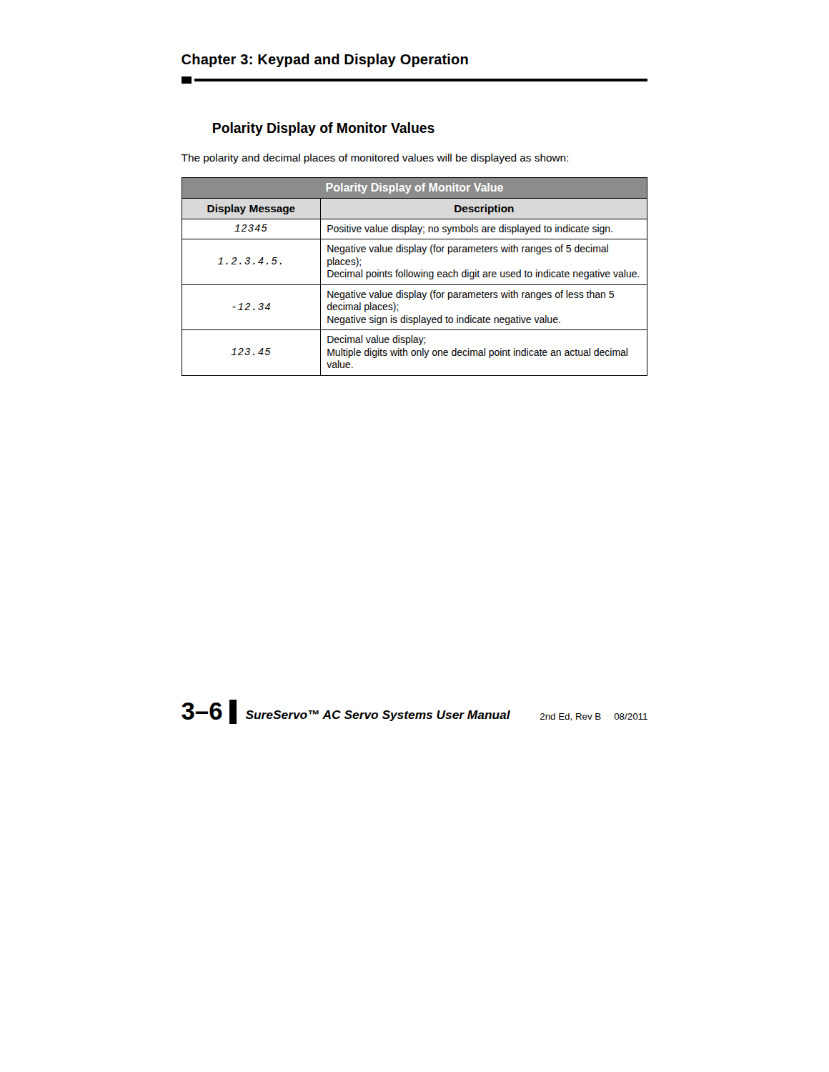Chapter 3: Keypad and Display Operation
Polarity Display of Monitor Values
The polarity and decimal places of monitored values will be displayed as shown:
Polarity Display of Monitor Value
| Display Message | Description |
| --- | --- |
| 12345 | Positive value display; no symbols are displayed to indicate sign. |
| 1.2.3.4.5. | Negative value display (for parameters with ranges of 5 decimal places); Decimal points following each digit are used to indicate negative value. |
| -12.34 | Negative value display (for parameters with ranges of less than 5 decimal places); Negative sign is displayed to indicate negative value. |
| 123.45 | Decimal value display; Multiple digits with only one decimal point indicate an actual decimal value. |
3–6
SureServo™ AC Servo Systems User Manual
2nd Ed, Rev B 08/2011